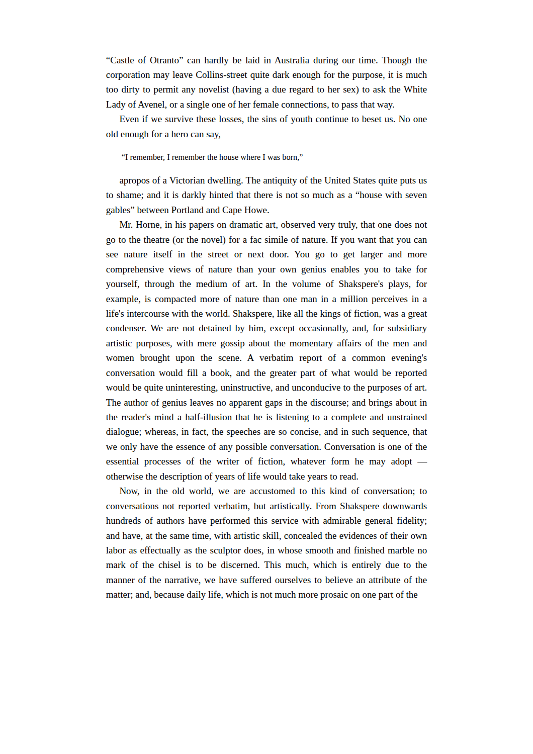“Castle of Otranto” can hardly be laid in Australia during our time. Though the corporation may leave Collins-street quite dark enough for the purpose, it is much too dirty to permit any novelist (having a due regard to her sex) to ask the White Lady of Avenel, or a single one of her female connections, to pass that way.
Even if we survive these losses, the sins of youth continue to beset us. No one old enough for a hero can say,
“I remember, I remember the house where I was born,”
apropos of a Victorian dwelling. The antiquity of the United States quite puts us to shame; and it is darkly hinted that there is not so much as a “house with seven gables” between Portland and Cape Howe.
Mr. Horne, in his papers on dramatic art, observed very truly, that one does not go to the theatre (or the novel) for a fac simile of nature. If you want that you can see nature itself in the street or next door. You go to get larger and more comprehensive views of nature than your own genius enables you to take for yourself, through the medium of art. In the volume of Shakspere's plays, for example, is compacted more of nature than one man in a million perceives in a life's intercourse with the world. Shakspere, like all the kings of fiction, was a great condenser. We are not detained by him, except occasionally, and, for subsidiary artistic purposes, with mere gossip about the momentary affairs of the men and women brought upon the scene. A verbatim report of a common evening's conversation would fill a book, and the greater part of what would be reported would be quite uninteresting, uninstructive, and unconducive to the purposes of art. The author of genius leaves no apparent gaps in the discourse; and brings about in the reader's mind a half-illusion that he is listening to a complete and unstrained dialogue; whereas, in fact, the speeches are so concise, and in such sequence, that we only have the essence of any possible conversation. Conversation is one of the essential processes of the writer of fiction, whatever form he may adopt — otherwise the description of years of life would take years to read.
Now, in the old world, we are accustomed to this kind of conversation; to conversations not reported verbatim, but artistically. From Shakspere downwards hundreds of authors have performed this service with admirable general fidelity; and have, at the same time, with artistic skill, concealed the evidences of their own labor as effectually as the sculptor does, in whose smooth and finished marble no mark of the chisel is to be discerned. This much, which is entirely due to the manner of the narrative, we have suffered ourselves to believe an attribute of the matter; and, because daily life, which is not much more prosaic on one part of the